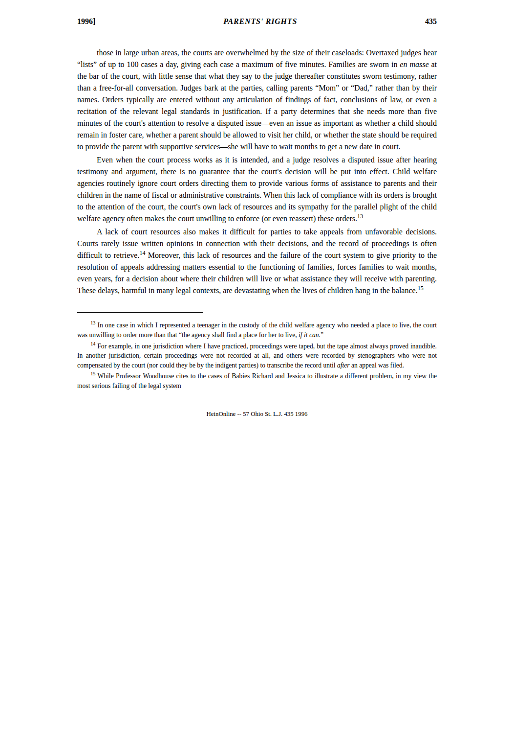1996] PARENTS' RIGHTS 435
those in large urban areas, the courts are overwhelmed by the size of their caseloads: Overtaxed judges hear “lists” of up to 100 cases a day, giving each case a maximum of five minutes. Families are sworn in en masse at the bar of the court, with little sense that what they say to the judge thereafter constitutes sworn testimony, rather than a free-for-all conversation. Judges bark at the parties, calling parents “Mom” or “Dad,” rather than by their names. Orders typically are entered without any articulation of findings of fact, conclusions of law, or even a recitation of the relevant legal standards in justification. If a party determines that she needs more than five minutes of the court's attention to resolve a disputed issue—even an issue as important as whether a child should remain in foster care, whether a parent should be allowed to visit her child, or whether the state should be required to provide the parent with supportive services—she will have to wait months to get a new date in court.
Even when the court process works as it is intended, and a judge resolves a disputed issue after hearing testimony and argument, there is no guarantee that the court's decision will be put into effect. Child welfare agencies routinely ignore court orders directing them to provide various forms of assistance to parents and their children in the name of fiscal or administrative constraints. When this lack of compliance with its orders is brought to the attention of the court, the court's own lack of resources and its sympathy for the parallel plight of the child welfare agency often makes the court unwilling to enforce (or even reassert) these orders.13
A lack of court resources also makes it difficult for parties to take appeals from unfavorable decisions. Courts rarely issue written opinions in connection with their decisions, and the record of proceedings is often difficult to retrieve.14 Moreover, this lack of resources and the failure of the court system to give priority to the resolution of appeals addressing matters essential to the functioning of families, forces families to wait months, even years, for a decision about where their children will live or what assistance they will receive with parenting. These delays, harmful in many legal contexts, are devastating when the lives of children hang in the balance.15
13 In one case in which I represented a teenager in the custody of the child welfare agency who needed a place to live, the court was unwilling to order more than that “the agency shall find a place for her to live, if it can.”
14 For example, in one jurisdiction where I have practiced, proceedings were taped, but the tape almost always proved inaudible. In another jurisdiction, certain proceedings were not recorded at all, and others were recorded by stenographers who were not compensated by the court (nor could they be by the indigent parties) to transcribe the record until after an appeal was filed.
15 While Professor Woodhouse cites to the cases of Babies Richard and Jessica to illustrate a different problem, in my view the most serious failing of the legal system
HeinOnline -- 57 Ohio St. L.J. 435 1996